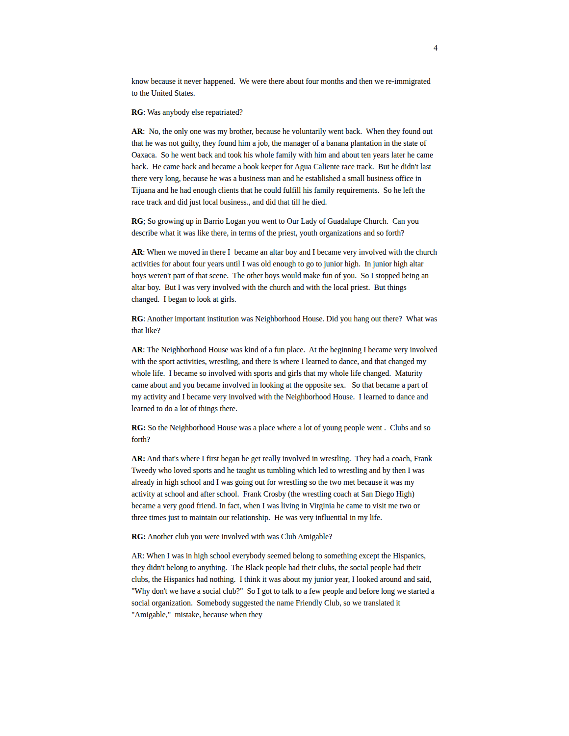4
know because it never happened. We were there about four months and then we re-immigrated to the United States.
RG: Was anybody else repatriated?
AR: No, the only one was my brother, because he voluntarily went back. When they found out that he was not guilty, they found him a job, the manager of a banana plantation in the state of Oaxaca. So he went back and took his whole family with him and about ten years later he came back. He came back and became a book keeper for Agua Caliente race track. But he didn't last there very long, because he was a business man and he established a small business office in Tijuana and he had enough clients that he could fulfill his family requirements. So he left the race track and did just local business., and did that till he died.
RG; So growing up in Barrio Logan you went to Our Lady of Guadalupe Church. Can you describe what it was like there, in terms of the priest, youth organizations and so forth?
AR: When we moved in there I became an altar boy and I became very involved with the church activities for about four years until I was old enough to go to junior high. In junior high altar boys weren't part of that scene. The other boys would make fun of you. So I stopped being an altar boy. But I was very involved with the church and with the local priest. But things changed. I began to look at girls.
RG: Another important institution was Neighborhood House. Did you hang out there? What was that like?
AR: The Neighborhood House was kind of a fun place. At the beginning I became very involved with the sport activities, wrestling, and there is where I learned to dance, and that changed my whole life. I became so involved with sports and girls that my whole life changed. Maturity came about and you became involved in looking at the opposite sex. So that became a part of my activity and I became very involved with the Neighborhood House. I learned to dance and learned to do a lot of things there.
RG: So the Neighborhood House was a place where a lot of young people went . Clubs and so forth?
AR: And that's where I first began be get really involved in wrestling. They had a coach, Frank Tweedy who loved sports and he taught us tumbling which led to wrestling and by then I was already in high school and I was going out for wrestling so the two met because it was my activity at school and after school. Frank Crosby (the wrestling coach at San Diego High) became a very good friend. In fact, when I was living in Virginia he came to visit me two or three times just to maintain our relationship. He was very influential in my life.
RG: Another club you were involved with was Club Amigable?
AR: When I was in high school everybody seemed belong to something except the Hispanics, they didn't belong to anything. The Black people had their clubs, the social people had their clubs, the Hispanics had nothing. I think it was about my junior year, I looked around and said, "Why don't we have a social club?" So I got to talk to a few people and before long we started a social organization. Somebody suggested the name Friendly Club, so we translated it "Amigable," mistake, because when they